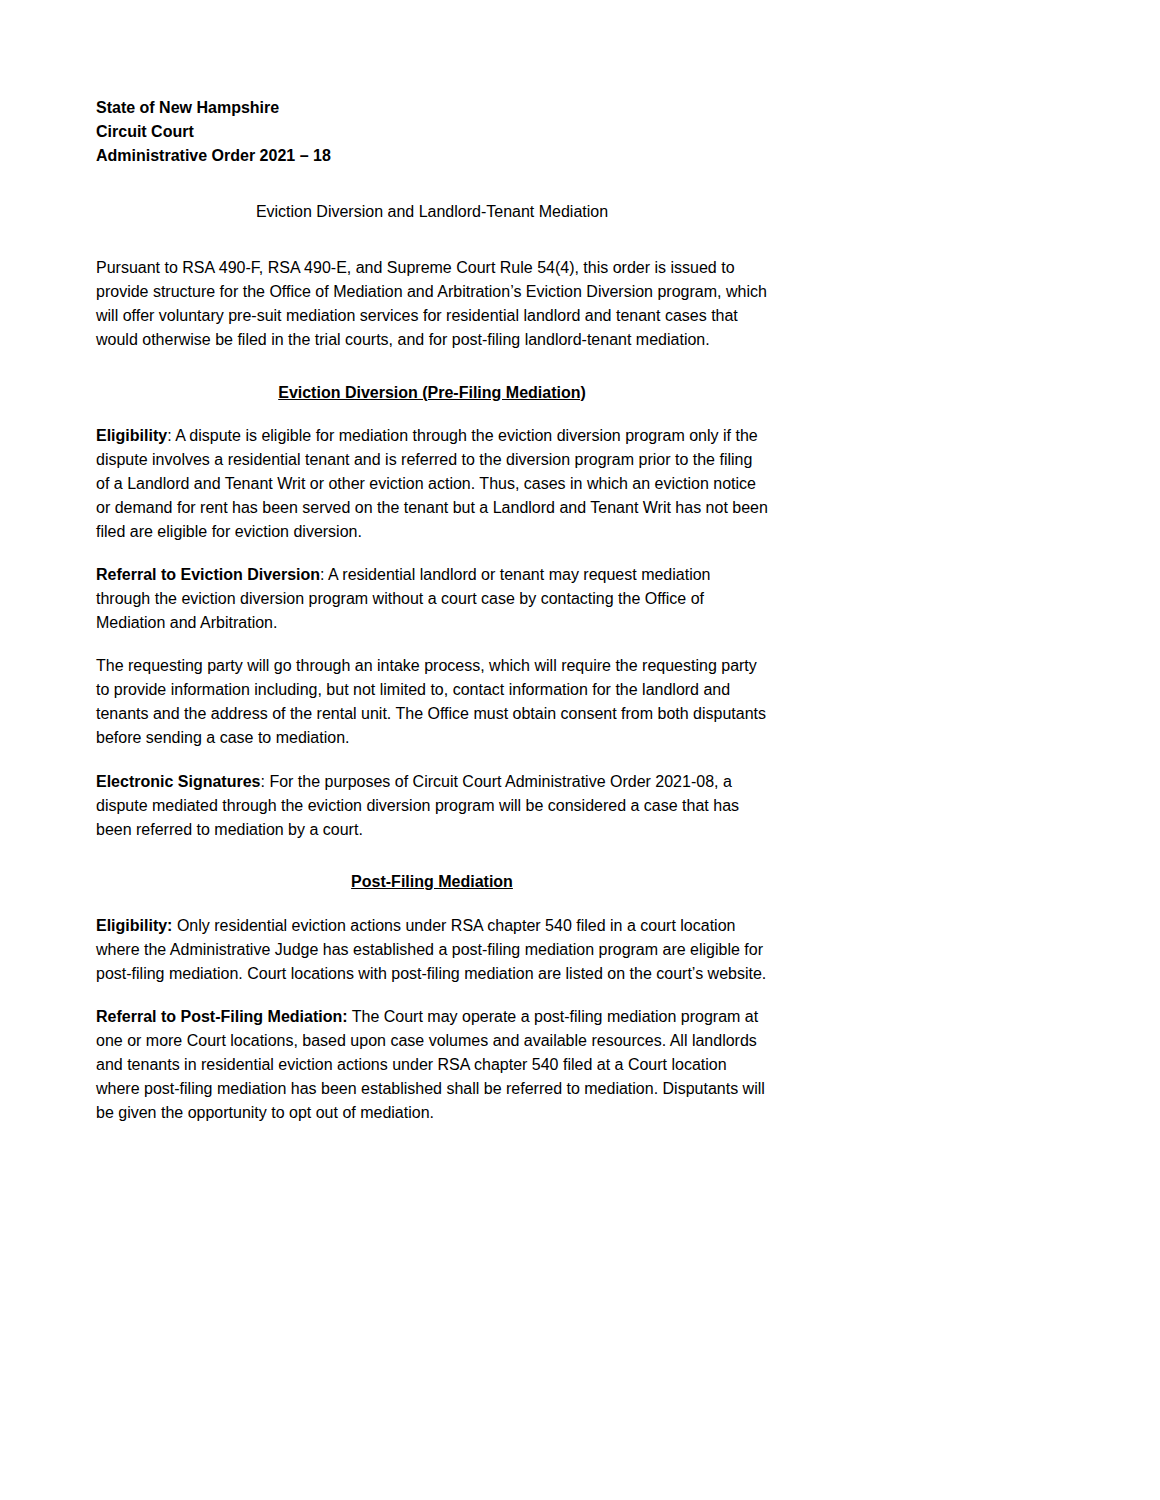State of New Hampshire
Circuit Court
Administrative Order 2021 – 18
Eviction Diversion and Landlord-Tenant Mediation
Pursuant to RSA 490-F, RSA 490-E, and Supreme Court Rule 54(4), this order is issued to provide structure for the Office of Mediation and Arbitration’s Eviction Diversion program, which will offer voluntary pre-suit mediation services for residential landlord and tenant cases that would otherwise be filed in the trial courts, and for post-filing landlord-tenant mediation.
Eviction Diversion (Pre-Filing Mediation)
Eligibility: A dispute is eligible for mediation through the eviction diversion program only if the dispute involves a residential tenant and is referred to the diversion program prior to the filing of a Landlord and Tenant Writ or other eviction action. Thus, cases in which an eviction notice or demand for rent has been served on the tenant but a Landlord and Tenant Writ has not been filed are eligible for eviction diversion.
Referral to Eviction Diversion: A residential landlord or tenant may request mediation through the eviction diversion program without a court case by contacting the Office of Mediation and Arbitration.
The requesting party will go through an intake process, which will require the requesting party to provide information including, but not limited to, contact information for the landlord and tenants and the address of the rental unit. The Office must obtain consent from both disputants before sending a case to mediation.
Electronic Signatures: For the purposes of Circuit Court Administrative Order 2021-08, a dispute mediated through the eviction diversion program will be considered a case that has been referred to mediation by a court.
Post-Filing Mediation
Eligibility: Only residential eviction actions under RSA chapter 540 filed in a court location where the Administrative Judge has established a post-filing mediation program are eligible for post-filing mediation. Court locations with post-filing mediation are listed on the court’s website.
Referral to Post-Filing Mediation: The Court may operate a post-filing mediation program at one or more Court locations, based upon case volumes and available resources. All landlords and tenants in residential eviction actions under RSA chapter 540 filed at a Court location where post-filing mediation has been established shall be referred to mediation. Disputants will be given the opportunity to opt out of mediation.